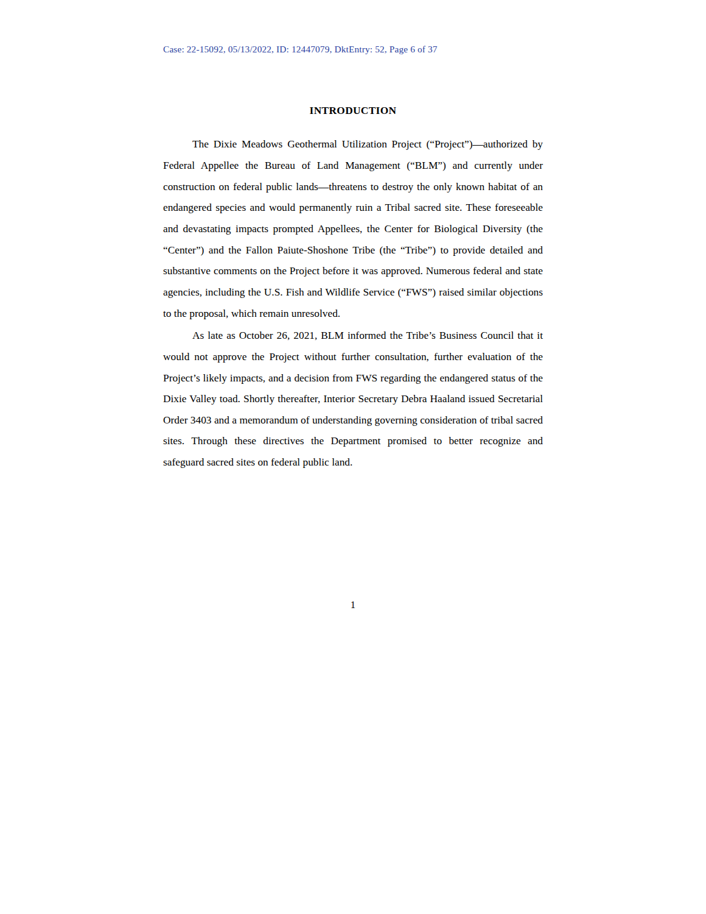Case: 22-15092, 05/13/2022, ID: 12447079, DktEntry: 52, Page 6 of 37
INTRODUCTION
The Dixie Meadows Geothermal Utilization Project (“Project”)—authorized by Federal Appellee the Bureau of Land Management (“BLM”) and currently under construction on federal public lands—threatens to destroy the only known habitat of an endangered species and would permanently ruin a Tribal sacred site. These foreseeable and devastating impacts prompted Appellees, the Center for Biological Diversity (the “Center”) and the Fallon Paiute-Shoshone Tribe (the “Tribe”) to provide detailed and substantive comments on the Project before it was approved. Numerous federal and state agencies, including the U.S. Fish and Wildlife Service (“FWS”) raised similar objections to the proposal, which remain unresolved.
As late as October 26, 2021, BLM informed the Tribe’s Business Council that it would not approve the Project without further consultation, further evaluation of the Project’s likely impacts, and a decision from FWS regarding the endangered status of the Dixie Valley toad. Shortly thereafter, Interior Secretary Debra Haaland issued Secretarial Order 3403 and a memorandum of understanding governing consideration of tribal sacred sites. Through these directives the Department promised to better recognize and safeguard sacred sites on federal public land.
1